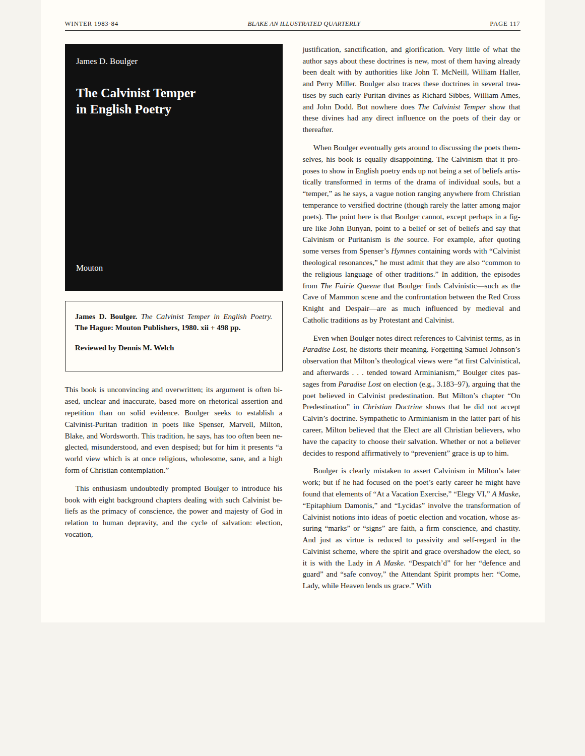WINTER 1983-84 BLAKE AN ILLUSTRATED QUARTERLY PAGE 117
James D. Boulger
The Calvinist Temper
in English Poetry
Mouton
James D. Boulger. The Calvinist Temper in English Poetry. The Hague: Mouton Publishers, 1980. xii + 498 pp.
Reviewed by Dennis M. Welch
This book is unconvincing and overwritten; its argument is often biased, unclear and inaccurate, based more on rhetorical assertion and repetition than on solid evidence. Boulger seeks to establish a Calvinist-Puritan tradition in poets like Spenser, Marvell, Milton, Blake, and Wordsworth. This tradition, he says, has too often been neglected, misunderstood, and even despised; but for him it presents “a world view which is at once religious, wholesome, sane, and a high form of Christian contemplation.”
This enthusiasm undoubtedly prompted Boulger to introduce his book with eight background chapters dealing with such Calvinist beliefs as the primacy of conscience, the power and majesty of God in relation to human depravity, and the cycle of salvation: election, vocation,
justification, sanctification, and glorification. Very little of what the author says about these doctrines is new, most of them having already been dealt with by authorities like John T. McNeill, William Haller, and Perry Miller. Boulger also traces these doctrines in several treatises by such early Puritan divines as Richard Sibbes, William Ames, and John Dodd. But nowhere does The Calvinist Temper show that these divines had any direct influence on the poets of their day or thereafter.
When Boulger eventually gets around to discussing the poets themselves, his book is equally disappointing. The Calvinism that it proposes to show in English poetry ends up not being a set of beliefs artistically transformed in terms of the drama of individual souls, but a “temper,” as he says, a vague notion ranging anywhere from Christian temperance to versified doctrine (though rarely the latter among major poets). The point here is that Boulger cannot, except perhaps in a figure like John Bunyan, point to a belief or set of beliefs and say that Calvinism or Puritanism is the source. For example, after quoting some verses from Spenser’s Hymnes containing words with “Calvinist theological resonances,” he must admit that they are also “common to the religious language of other traditions.” In addition, the episodes from The Fairie Queene that Boulger finds Calvinistic—such as the Cave of Mammon scene and the confrontation between the Red Cross Knight and Despair—are as much influenced by medieval and Catholic traditions as by Protestant and Calvinist.
Even when Boulger notes direct references to Calvinist terms, as in Paradise Lost, he distorts their meaning. Forgetting Samuel Johnson’s observation that Milton’s theological views were “at first Calvinistical, and afterwards . . . tended toward Arminianism,” Boulger cites passages from Paradise Lost on election (e.g., 3.183–97), arguing that the poet believed in Calvinist predestination. But Milton’s chapter “On Predestination” in Christian Doctrine shows that he did not accept Calvin’s doctrine. Sympathetic to Arminianism in the latter part of his career, Milton believed that the Elect are all Christian believers, who have the capacity to choose their salvation. Whether or not a believer decides to respond affirmatively to “prevenient” grace is up to him.
Boulger is clearly mistaken to assert Calvinism in Milton’s later work; but if he had focused on the poet’s early career he might have found that elements of “At a Vacation Exercise,” “Elegy VI,” A Maske, “Epitaphium Damonis,” and “Lycidas” involve the transformation of Calvinist notions into ideas of poetic election and vocation, whose assuring “marks” or “signs” are faith, a firm conscience, and chastity. And just as virtue is reduced to passivity and self-regard in the Calvinist scheme, where the spirit and grace overshadow the elect, so it is with the Lady in A Maske. “Despatch’d” for her “defence and guard” and “safe convoy,” the Attendant Spirit prompts her: “Come, Lady, while Heaven lends us grace.” With